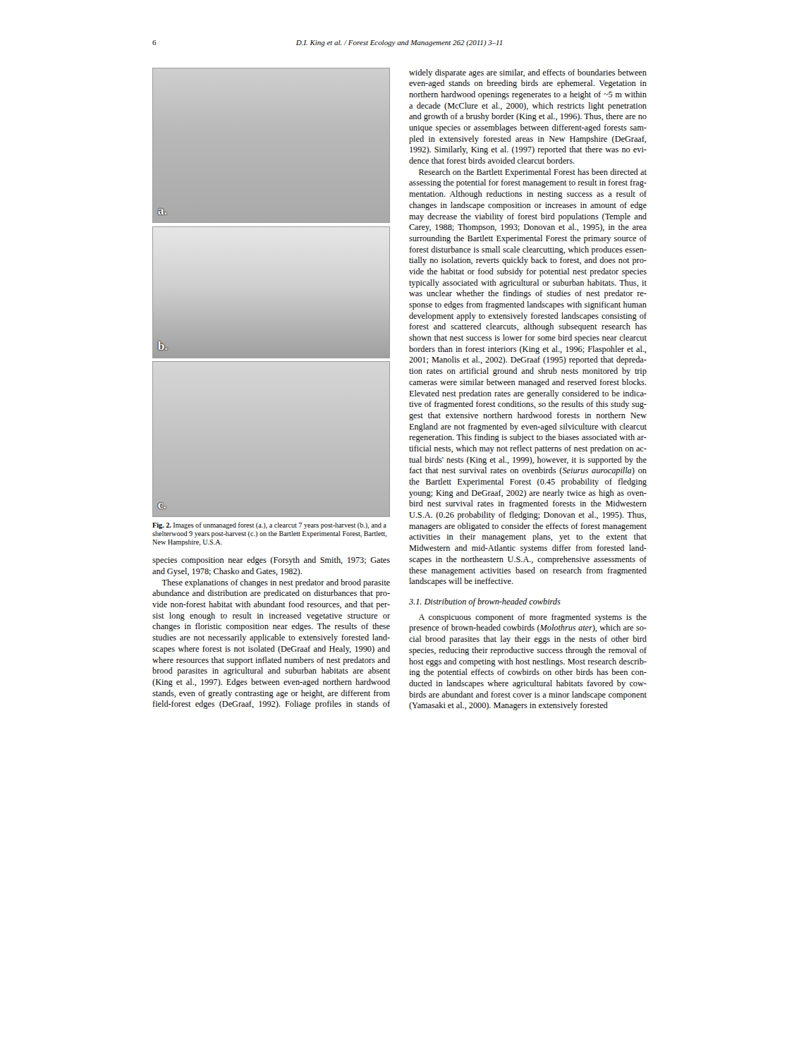6
D.I. King et al. / Forest Ecology and Management 262 (2011) 3–11
a.
b.
c.
Fig. 2. Images of unmanaged forest (a.), a clearcut 7 years post-harvest (b.), and a shelterwood 9 years post-harvest (c.) on the Bartlett Experimental Forest, Bartlett, New Hampshire, U.S.A.
species composition near edges (Forsyth and Smith, 1973; Gates and Gysel, 1978; Chasko and Gates, 1982).
These explanations of changes in nest predator and brood parasite abundance and distribution are predicated on disturbances that provide non-forest habitat with abundant food resources, and that persist long enough to result in increased vegetative structure or changes in floristic composition near edges. The results of these studies are not necessarily applicable to extensively forested landscapes where forest is not isolated (DeGraaf and Healy, 1990) and where resources that support inflated numbers of nest predators and brood parasites in agricultural and suburban habitats are absent (King et al., 1997). Edges between even-aged northern hardwood stands, even of greatly contrasting age or height, are different from field-forest edges (DeGraaf, 1992). Foliage profiles in stands of widely disparate ages are similar, and effects of boundaries between even-aged stands on breeding birds are ephemeral. Vegetation in northern hardwood openings regenerates to a height of ~5 m within a decade (McClure et al., 2000), which restricts light penetration and growth of a brushy border (King et al., 1996). Thus, there are no unique species or assemblages between different-aged forests sampled in extensively forested areas in New Hampshire (DeGraaf, 1992). Similarly, King et al. (1997) reported that there was no evidence that forest birds avoided clearcut borders.
Research on the Bartlett Experimental Forest has been directed at assessing the potential for forest management to result in forest fragmentation. Although reductions in nesting success as a result of changes in landscape composition or increases in amount of edge may decrease the viability of forest bird populations (Temple and Carey, 1988; Thompson, 1993; Donovan et al., 1995), in the area surrounding the Bartlett Experimental Forest the primary source of forest disturbance is small scale clearcutting, which produces essentially no isolation, reverts quickly back to forest, and does not provide the habitat or food subsidy for potential nest predator species typically associated with agricultural or suburban habitats. Thus, it was unclear whether the findings of studies of nest predator response to edges from fragmented landscapes with significant human development apply to extensively forested landscapes consisting of forest and scattered clearcuts, although subsequent research has shown that nest success is lower for some bird species near clearcut borders than in forest interiors (King et al., 1996; Flaspohler et al., 2001; Manolis et al., 2002). DeGraaf (1995) reported that depredation rates on artificial ground and shrub nests monitored by trip cameras were similar between managed and reserved forest blocks. Elevated nest predation rates are generally considered to be indicative of fragmented forest conditions, so the results of this study suggest that extensive northern hardwood forests in northern New England are not fragmented by even-aged silviculture with clearcut regeneration. This finding is subject to the biases associated with artificial nests, which may not reflect patterns of nest predation on actual birds' nests (King et al., 1999), however, it is supported by the fact that nest survival rates on ovenbirds (Seiurus aurocapilla) on the Bartlett Experimental Forest (0.45 probability of fledging young; King and DeGraaf, 2002) are nearly twice as high as ovenbird nest survival rates in fragmented forests in the Midwestern U.S.A. (0.26 probability of fledging; Donovan et al., 1995). Thus, managers are obligated to consider the effects of forest management activities in their management plans, yet to the extent that Midwestern and mid-Atlantic systems differ from forested landscapes in the northeastern U.S.A., comprehensive assessments of these management activities based on research from fragmented landscapes will be ineffective.
3.1. Distribution of brown-headed cowbirds
A conspicuous component of more fragmented systems is the presence of brown-headed cowbirds (Molothrus ater), which are social brood parasites that lay their eggs in the nests of other bird species, reducing their reproductive success through the removal of host eggs and competing with host nestlings. Most research describing the potential effects of cowbirds on other birds has been conducted in landscapes where agricultural habitats favored by cowbirds are abundant and forest cover is a minor landscape component (Yamasaki et al., 2000). Managers in extensively forested